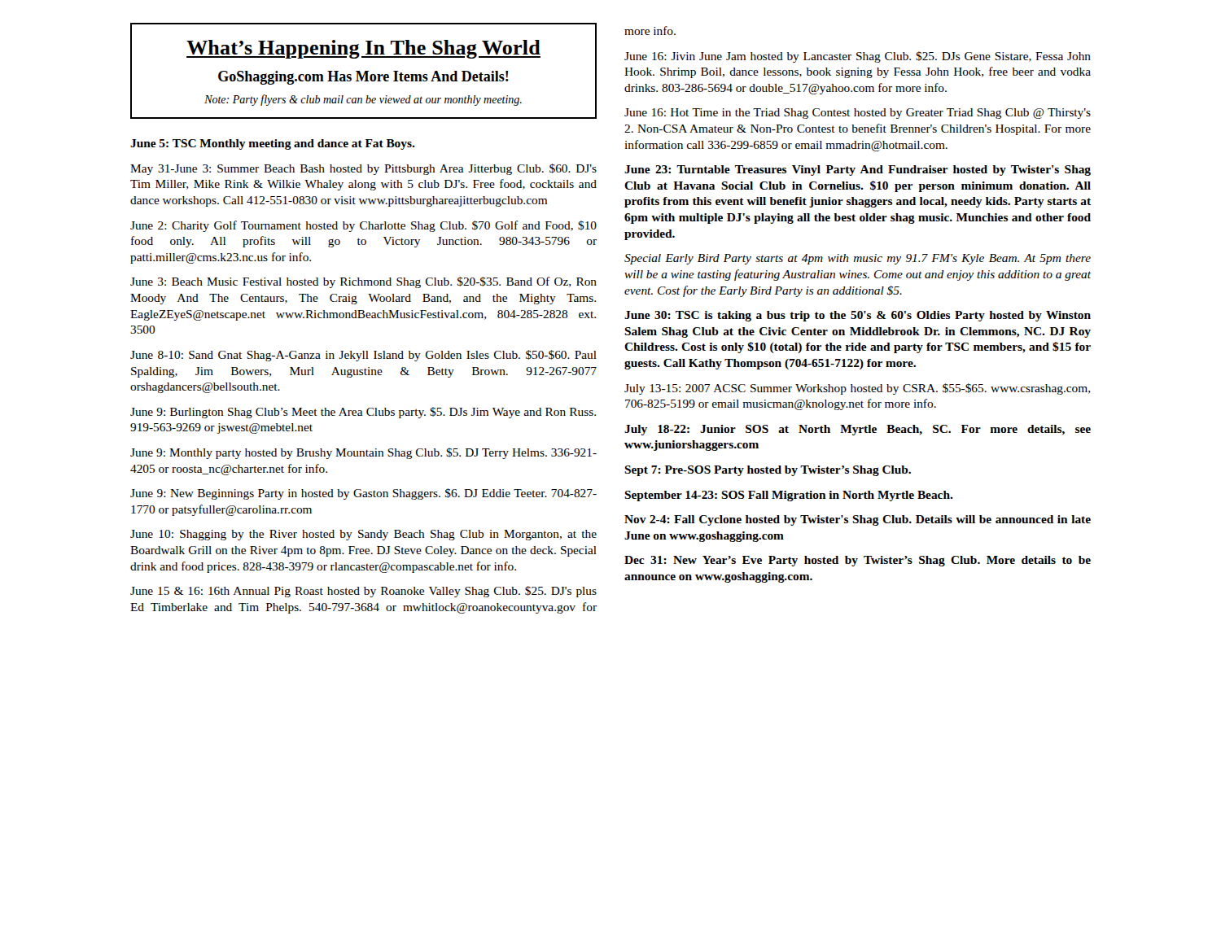What’s Happening In The Shag World
GoShagging.com Has More Items And Details!
Note: Party flyers & club mail can be viewed at our monthly meeting.
June 5: TSC Monthly meeting and dance at Fat Boys.
May 31-June 3: Summer Beach Bash hosted by Pittsburgh Area Jitterbug Club. $60. DJ's Tim Miller, Mike Rink & Wilkie Whaley along with 5 club DJ's. Free food, cocktails and dance workshops. Call 412-551-0830 or visit www.pittsburghareajitterbugclub.com
June 2: Charity Golf Tournament hosted by Charlotte Shag Club. $70 Golf and Food, $10 food only. All profits will go to Victory Junction. 980-343-5796 or patti.miller@cms.k23.nc.us for info.
June 3: Beach Music Festival hosted by Richmond Shag Club. $20-$35. Band Of Oz, Ron Moody And The Centaurs, The Craig Woolard Band, and the Mighty Tams. EagleZEyeS@netscape.net www.RichmondBeachMusicFestival.com, 804-285-2828 ext. 3500
June 8-10: Sand Gnat Shag-A-Ganza in Jekyll Island by Golden Isles Club. $50-$60. Paul Spalding, Jim Bowers, Murl Augustine & Betty Brown. 912-267-9077 orshagdancers@bellsouth.net.
June 9: Burlington Shag Club’s Meet the Area Clubs party. $5. DJs Jim Waye and Ron Russ. 919-563-9269 or jswest@mebtel.net
June 9: Monthly party hosted by Brushy Mountain Shag Club. $5. DJ Terry Helms. 336-921-4205 or roosta_nc@charter.net for info.
June 9: New Beginnings Party in hosted by Gaston Shaggers. $6. DJ Eddie Teeter. 704-827-1770 or patsyfuller@carolina.rr.com
June 10: Shagging by the River hosted by Sandy Beach Shag Club in Morganton, at the Boardwalk Grill on the River 4pm to 8pm. Free. DJ Steve Coley. Dance on the deck. Special drink and food prices. 828-438-3979 or rlancaster@compascable.net for info.
June 15 & 16: 16th Annual Pig Roast hosted by Roanoke Valley Shag Club. $25. DJ's plus Ed Timberlake and Tim Phelps. 540-797-3684 or mwhitlock@roanokecountyva.gov for more info.
June 16: Jivin June Jam hosted by Lancaster Shag Club. $25. DJs Gene Sistare, Fessa John Hook. Shrimp Boil, dance lessons, book signing by Fessa John Hook, free beer and vodka drinks. 803-286-5694 or double_517@yahoo.com for more info.
June 16: Hot Time in the Triad Shag Contest hosted by Greater Triad Shag Club @ Thirsty's 2. Non-CSA Amateur & Non-Pro Contest to benefit Brenner's Children's Hospital. For more information call 336-299-6859 or email mmadrin@hotmail.com.
June 23: Turntable Treasures Vinyl Party And Fundraiser hosted by Twister's Shag Club at Havana Social Club in Cornelius. $10 per person minimum donation. All profits from this event will benefit junior shaggers and local, needy kids. Party starts at 6pm with multiple DJ's playing all the best older shag music. Munchies and other food provided.
Special Early Bird Party starts at 4pm with music my 91.7 FM's Kyle Beam. At 5pm there will be a wine tasting featuring Australian wines. Come out and enjoy this addition to a great event. Cost for the Early Bird Party is an additional $5.
June 30: TSC is taking a bus trip to the 50's & 60's Oldies Party hosted by Winston Salem Shag Club at the Civic Center on Middlebrook Dr. in Clemmons, NC. DJ Roy Childress. Cost is only $10 (total) for the ride and party for TSC members, and $15 for guests. Call Kathy Thompson (704-651-7122) for more.
July 13-15: 2007 ACSC Summer Workshop hosted by CSRA. $55-$65. www.csrashag.com, 706-825-5199 or email musicman@knology.net for more info.
July 18-22: Junior SOS at North Myrtle Beach, SC. For more details, see www.juniorshaggers.com
Sept 7: Pre-SOS Party hosted by Twister’s Shag Club.
September 14-23: SOS Fall Migration in North Myrtle Beach.
Nov 2-4: Fall Cyclone hosted by Twister's Shag Club. Details will be announced in late June on www.goshagging.com
Dec 31: New Year’s Eve Party hosted by Twister’s Shag Club. More details to be announce on www.goshagging.com.